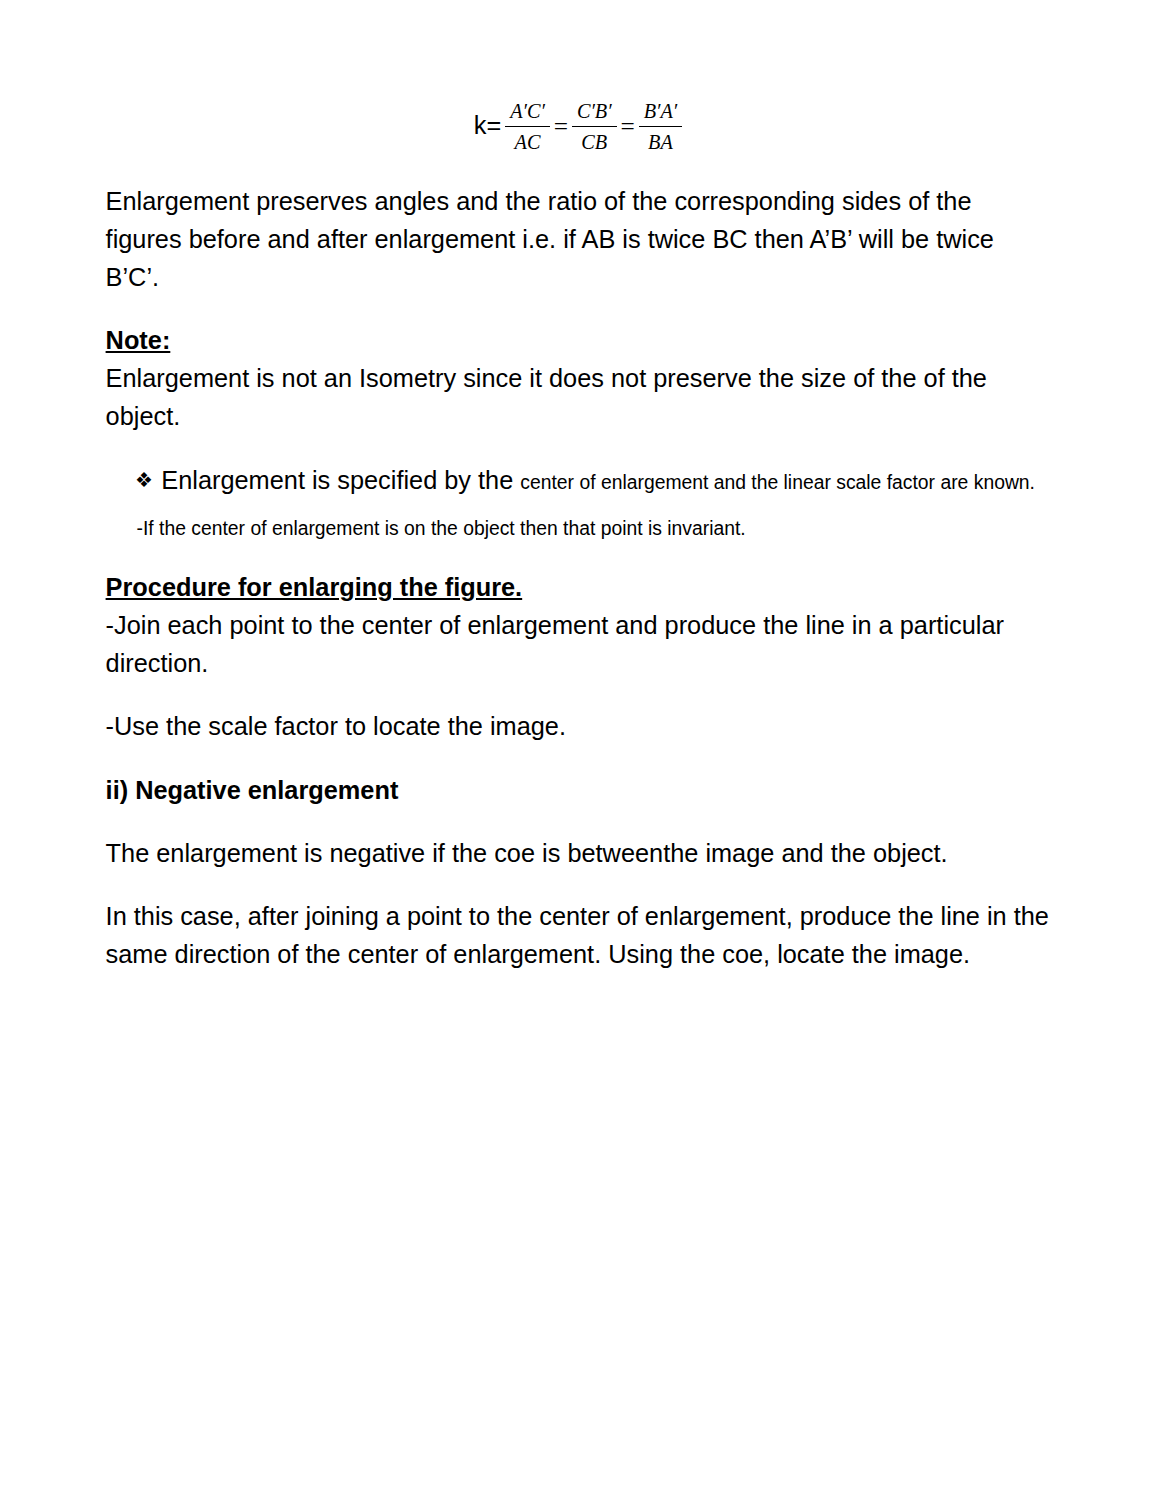k=A′C′AC=C′B′CB=B′A′BA
Enlargement preserves angles and the ratio of the corresponding sides of the figures before and after enlargement i.e. if AB is twice BC then A’B’ will be twice B’C’.
Note:
Enlargement is not an Isometry since it does not preserve the size of the of the object.
Enlargement is specified by the center of enlargement and the linear scale factor are known.
-If the center of enlargement is on the object then that point is invariant.
Procedure for enlarging the figure.
-Join each point to the center of enlargement and produce the line in a particular direction.
-Use the scale factor to locate the image.
ii) Negative enlargement
The enlargement is negative if the coe is betweenthe image and the object.
In this case, after joining a point to the center of enlargement, produce the line in the same direction of the center of enlargement. Using the coe, locate the image.